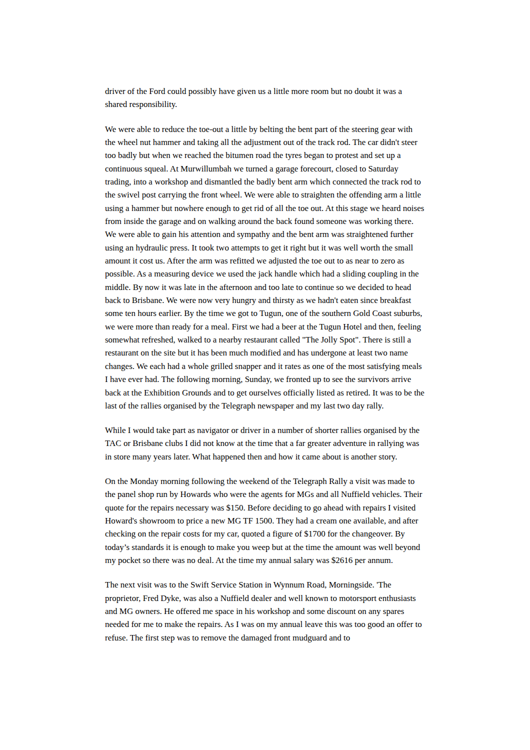driver of the Ford could possibly have given us a little more room but no doubt it was a shared responsibility.
We were able to reduce the toe-out a little by belting the bent part of the steering gear with the wheel nut hammer and taking all the adjustment out of the track rod. The car didn't steer too badly but when we reached the bitumen road the tyres began to protest and set up a continuous squeal. At Murwillumbah we turned a garage forecourt, closed to Saturday trading, into a workshop and dismantled the badly bent arm which connected the track rod to the swivel post carrying the front wheel. We were able to straighten the offending arm a little using a hammer but nowhere enough to get rid of all the toe out. At this stage we heard noises from inside the garage and on walking around the back found someone was working there. We were able to gain his attention and sympathy and the bent arm was straightened further using an hydraulic press. It took two attempts to get it right but it was well worth the small amount it cost us. After the arm was refitted we adjusted the toe out to as near to zero as possible. As a measuring device we used the jack handle which had a sliding coupling in the middle. By now it was late in the afternoon and too late to continue so we decided to head back to Brisbane. We were now very hungry and thirsty as we hadn't eaten since breakfast some ten hours earlier. By the time we got to Tugun, one of the southern Gold Coast suburbs, we were more than ready for a meal. First we had a beer at the Tugun Hotel and then, feeling somewhat refreshed, walked to a nearby restaurant called "The Jolly Spot". There is still a restaurant on the site but it has been much modified and has undergone at least two name changes. We each had a whole grilled snapper and it rates as one of the most satisfying meals I have ever had. The following morning, Sunday, we fronted up to see the survivors arrive back at the Exhibition Grounds and to get ourselves officially listed as retired. It was to be the last of the rallies organised by the Telegraph newspaper and my last two day rally.
While I would take part as navigator or driver in a number of shorter rallies organised by the TAC or Brisbane clubs I did not know at the time that a far greater adventure in rallying was in store many years later. What happened then and how it came about is another story.
On the Monday morning following the weekend of the Telegraph Rally a visit was made to the panel shop run by Howards who were the agents for MGs and all Nuffield vehicles. Their quote for the repairs necessary was $150. Before deciding to go ahead with repairs I visited Howard's showroom to price a new MG TF 1500. They had a cream one available, and after checking on the repair costs for my car, quoted a figure of $1700 for the changeover. By today’s standards it is enough to make you weep but at the time the amount was well beyond my pocket so there was no deal. At the time my annual salary was $2616 per annum.
The next visit was to the Swift Service Station in Wynnum Road, Morningside. 'The proprietor, Fred Dyke, was also a Nuffield dealer and well known to motorsport enthusiasts and MG owners. He offered me space in his workshop and some discount on any spares needed for me to make the repairs. As I was on my annual leave this was too good an offer to refuse. The first step was to remove the damaged front mudguard and to